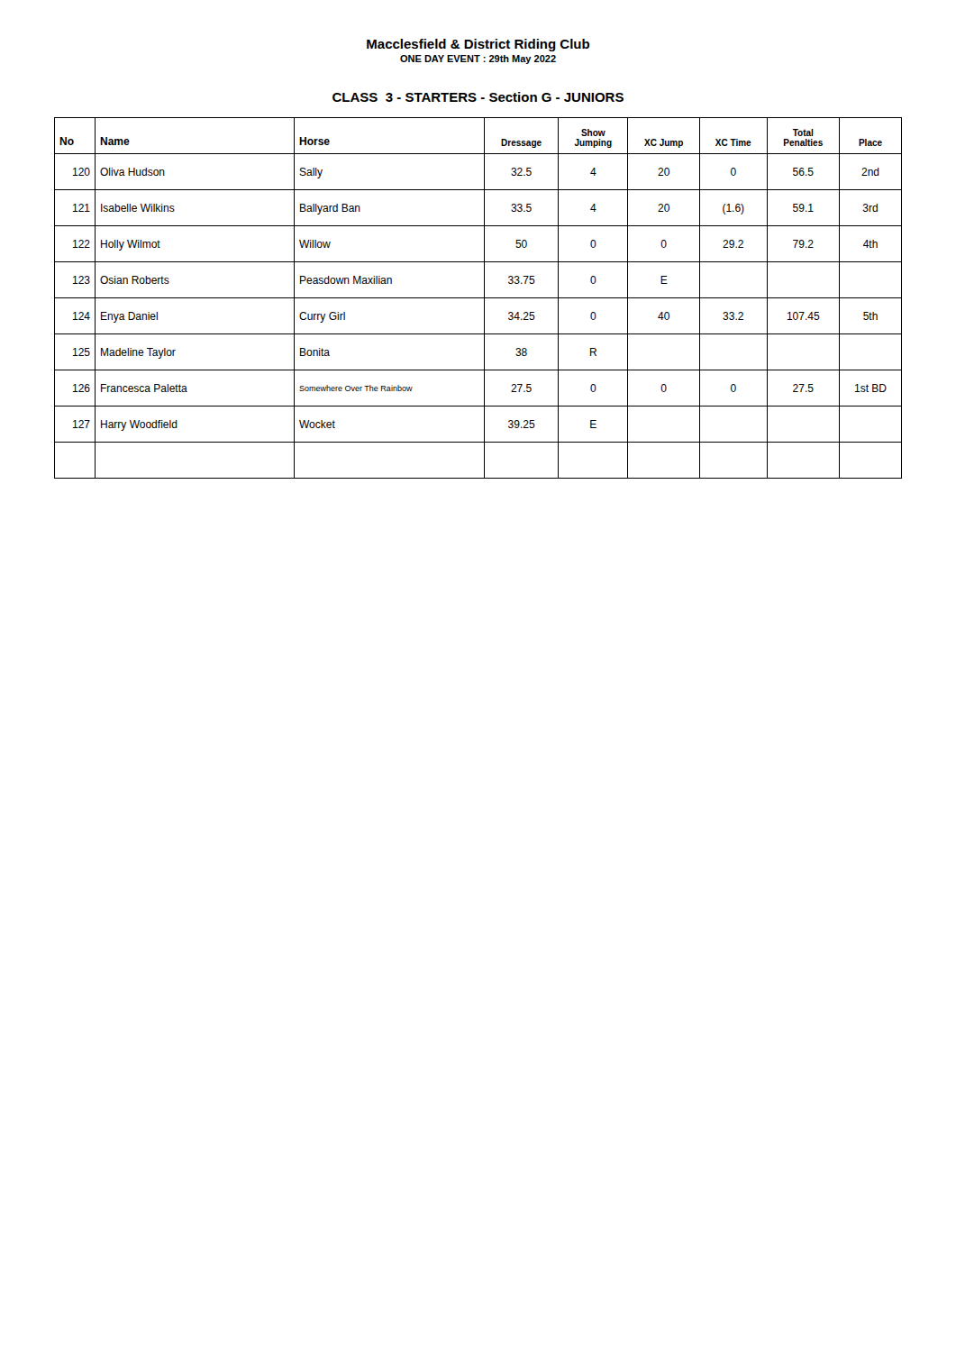Macclesfield & District Riding Club
ONE DAY EVENT : 29th May 2022
CLASS 3 - STARTERS - Section G - JUNIORS
| No | Name | Horse | Dressage | Show Jumping | XC Jump | XC Time | Total Penalties | Place |
| --- | --- | --- | --- | --- | --- | --- | --- | --- |
| 120 | Oliva Hudson | Sally | 32.5 | 4 | 20 | 0 | 56.5 | 2nd |
| 121 | Isabelle Wilkins | Ballyard Ban | 33.5 | 4 | 20 | (1.6) | 59.1 | 3rd |
| 122 | Holly Wilmot | Willow | 50 | 0 | 0 | 29.2 | 79.2 | 4th |
| 123 | Osian Roberts | Peasdown Maxilian | 33.75 | 0 | E | | | |
| 124 | Enya Daniel | Curry Girl | 34.25 | 0 | 40 | 33.2 | 107.45 | 5th |
| 125 | Madeline Taylor | Bonita | 38 | R | | | | |
| 126 | Francesca Paletta | Somewhere Over The Rainbow | 27.5 | 0 | 0 | 0 | 27.5 | 1st BD |
| 127 | Harry Woodfield | Wocket | 39.25 | E | | | | |